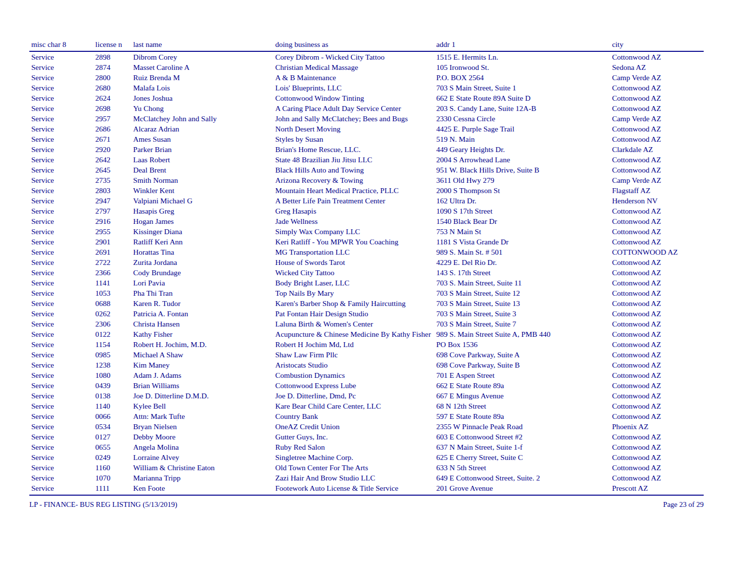| misc char 8 | license n | last name | doing business as | addr 1 | city |
| --- | --- | --- | --- | --- | --- |
| Service | 2898 | Dibrom Corey | Corey Dibrom - Wicked City Tattoo | 1515 E. Hermits Ln. | Cottonwood AZ |
| Service | 2874 | Masset Caroline A | Christian Medical Massage | 105 Ironwood St. | Sedona AZ |
| Service | 2800 | Ruiz Brenda M | A & B Maintenance | P.O. BOX 2564 | Camp Verde AZ |
| Service | 2680 | Malafa Lois | Lois' Blueprints, LLC | 703 S Main Street, Suite 1 | Cottonwood AZ |
| Service | 2624 | Jones Joshua | Cottonwood Window Tinting | 662 E State Route 89A Suite D | Cottonwood AZ |
| Service | 2698 | Yu Chong | A Caring Place Adult Day Service Center | 203 S. Candy Lane, Suite 12A-B | Cottonwood AZ |
| Service | 2957 | McClatchey John and Sally | John and Sally McClatchey; Bees and Bugs | 2330 Cessna Circle | Camp Verde AZ |
| Service | 2686 | Alcaraz Adrian | North Desert Moving | 4425 E. Purple Sage Trail | Cottonwood AZ |
| Service | 2671 | Ames Susan | Styles by Susan | 519 N. Main | Cottonwood AZ |
| Service | 2920 | Parker Brian | Brian's Home Rescue, LLC. | 449 Geary Heights Dr. | Clarkdale AZ |
| Service | 2642 | Laas Robert | State 48 Brazilian Jiu Jitsu LLC | 2004 S Arrowhead Lane | Cottonwood AZ |
| Service | 2645 | Deal Brent | Black Hills Auto and Towing | 951 W. Black Hills Drive, Suite B | Cottonwood AZ |
| Service | 2735 | Smith Norman | Arizona Recovery & Towing | 3611 Old Hwy 279 | Camp Verde AZ |
| Service | 2803 | Winkler Kent | Mountain Heart Medical Practice, PLLC | 2000 S Thompson St | Flagstaff AZ |
| Service | 2947 | Valpiani Michael G | A Better Life Pain Treatment Center | 162 Ultra Dr. | Henderson NV |
| Service | 2797 | Hasapis Greg | Greg Hasapis | 1090 S 17th Street | Cottonwood AZ |
| Service | 2916 | Hogan James | Jade Wellness | 1540 Black Bear Dr | Cottonwood AZ |
| Service | 2955 | Kissinger Diana | Simply Wax Company LLC | 753 N Main St | Cottonwood AZ |
| Service | 2901 | Ratliff Keri Ann | Keri Ratliff - You MPWR You Coaching | 1181 S Vista Grande Dr | Cottonwood AZ |
| Service | 2691 | Horattas Tina | MG Transportation LLC | 989 S. Main St. # 501 | COTTONWOOD AZ |
| Service | 2722 | Zurita Jordana | House of Swords Tarot | 4229 E. Del Rio Dr. | Cottonwood AZ |
| Service | 2366 | Cody Brundage | Wicked City Tattoo | 143 S. 17th Street | Cottonwood AZ |
| Service | 1141 | Lori Pavia | Body Bright Laser, LLC | 703 S. Main Street, Suite 11 | Cottonwood AZ |
| Service | 1053 | Pha Thi Tran | Top Nails By Mary | 703 S Main Street, Suite 12 | Cottonwood AZ |
| Service | 0688 | Karen R. Tudor | Karen's Barber Shop & Family Haircutting | 703 S Main Street, Suite 13 | Cottonwood AZ |
| Service | 0262 | Patricia A. Fontan | Pat Fontan Hair Design Studio | 703 S Main Street, Suite 3 | Cottonwood AZ |
| Service | 2306 | Christa Hansen | Laluna Birth & Women's Center | 703 S Main Street, Suite 7 | Cottonwood AZ |
| Service | 0122 | Kathy Fisher | Acupuncture & Chinese Medicine By Kathy Fisher | 989 S. Main Street Suite A, PMB 440 | Cottonwood AZ |
| Service | 1154 | Robert H. Jochim, M.D. | Robert H Jochim Md, Ltd | PO Box 1536 | Cottonwood AZ |
| Service | 0985 | Michael A Shaw | Shaw Law Firm Pllc | 698 Cove Parkway, Suite A | Cottonwood AZ |
| Service | 1238 | Kim Maney | Aristocats Studio | 698 Cove Parkway, Suite B | Cottonwood AZ |
| Service | 1080 | Adam J. Adams | Combustion Dynamics | 701 E Aspen Street | Cottonwood AZ |
| Service | 0439 | Brian Williams | Cottonwood Express Lube | 662 E State Route 89a | Cottonwood AZ |
| Service | 0138 | Joe D. Ditterline D.M.D. | Joe D. Ditterline, Dmd, Pc | 667 E Mingus Avenue | Cottonwood AZ |
| Service | 1140 | Kylee Bell | Kare Bear Child Care Center, LLC | 68 N 12th Street | Cottonwood AZ |
| Service | 0066 | Attn: Mark Tufte | Country Bank | 597 E State Route 89a | Cottonwood AZ |
| Service | 0534 | Bryan Nielsen | OneAZ Credit Union | 2355 W Pinnacle Peak Road | Phoenix AZ |
| Service | 0127 | Debby Moore | Gutter Guys, Inc. | 603 E Cottonwood Street #2 | Cottonwood AZ |
| Service | 0655 | Angela Molina | Ruby Red Salon | 637 N Main Street, Suite 1-f | Cottonwood AZ |
| Service | 0249 | Lorraine Alvey | Singletree Machine Corp. | 625 E Cherry Street, Suite C | Cottonwood AZ |
| Service | 1160 | William & Christine Eaton | Old Town Center For The Arts | 633 N 5th Street | Cottonwood AZ |
| Service | 1070 | Marianna Tripp | Zazi Hair And Brow Studio LLC | 649 E Cottonwood Street, Suite. 2 | Cottonwood AZ |
| Service | 1111 | Ken Foote | Footework Auto License & Title Service | 201 Grove Avenue | Prescott AZ |
LP - FINANCE- BUS REG LISTING (5/13/2019) Page 23 of 29